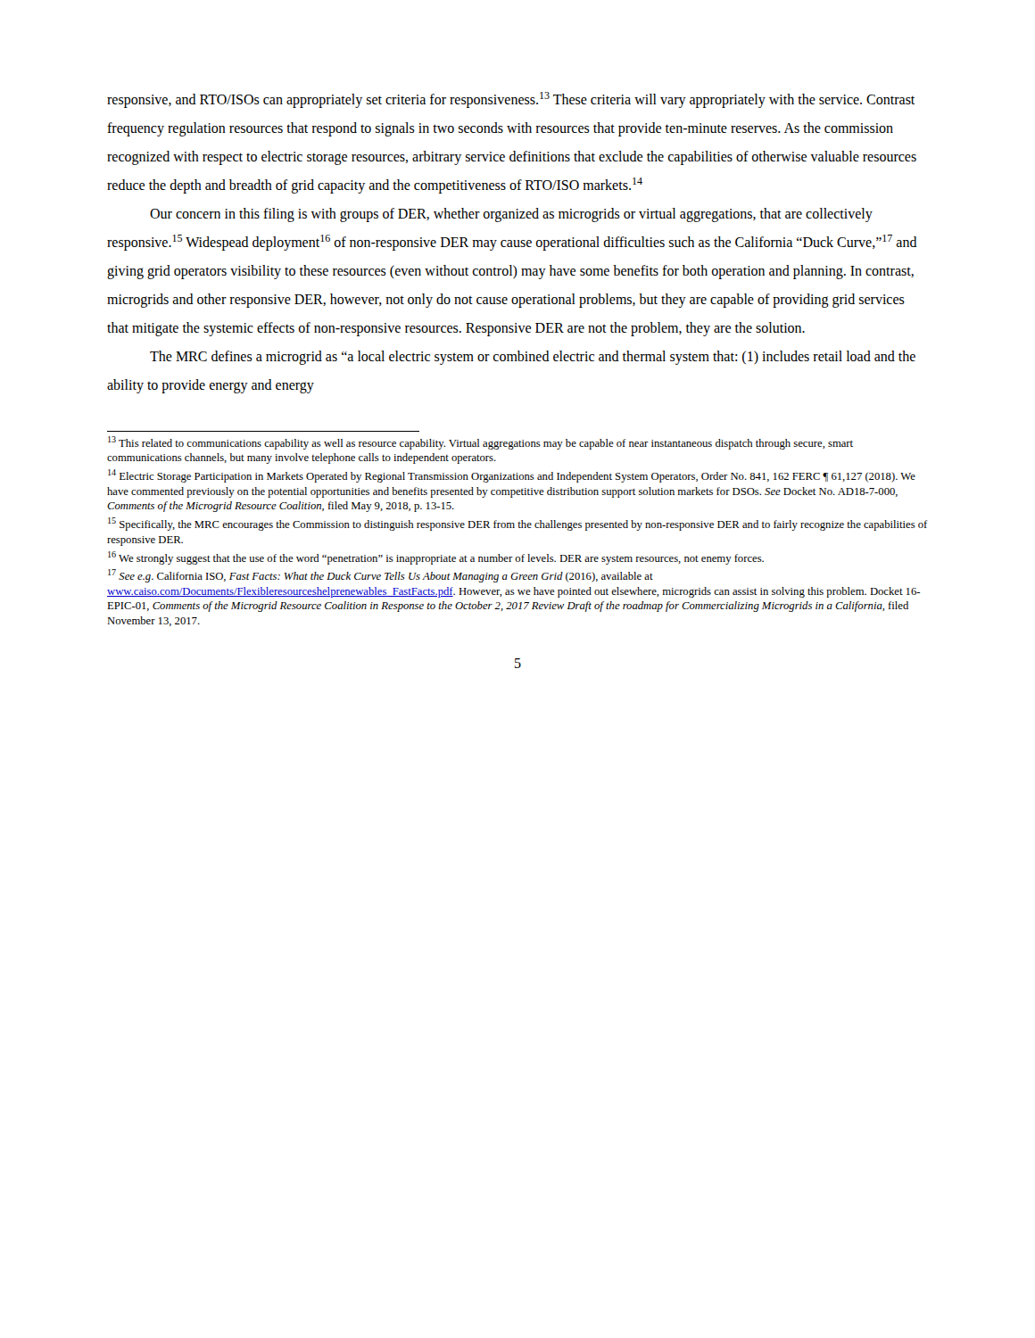responsive, and RTO/ISOs can appropriately set criteria for responsiveness.13 These criteria will vary appropriately with the service. Contrast frequency regulation resources that respond to signals in two seconds with resources that provide ten-minute reserves. As the commission recognized with respect to electric storage resources, arbitrary service definitions that exclude the capabilities of otherwise valuable resources reduce the depth and breadth of grid capacity and the competitiveness of RTO/ISO markets.14
Our concern in this filing is with groups of DER, whether organized as microgrids or virtual aggregations, that are collectively responsive.15 Widespead deployment16 of non-responsive DER may cause operational difficulties such as the California “Duck Curve,”17 and giving grid operators visibility to these resources (even without control) may have some benefits for both operation and planning. In contrast, microgrids and other responsive DER, however, not only do not cause operational problems, but they are capable of providing grid services that mitigate the systemic effects of non-responsive resources. Responsive DER are not the problem, they are the solution.
The MRC defines a microgrid as “a local electric system or combined electric and thermal system that: (1) includes retail load and the ability to provide energy and energy
13 This related to communications capability as well as resource capability. Virtual aggregations may be capable of near instantaneous dispatch through secure, smart communications channels, but many involve telephone calls to independent operators.
14 Electric Storage Participation in Markets Operated by Regional Transmission Organizations and Independent System Operators, Order No. 841, 162 FERC ¶ 61,127 (2018). We have commented previously on the potential opportunities and benefits presented by competitive distribution support solution markets for DSOs. See Docket No. AD18-7-000, Comments of the Microgrid Resource Coalition, filed May 9, 2018, p. 13-15.
15 Specifically, the MRC encourages the Commission to distinguish responsive DER from the challenges presented by non-responsive DER and to fairly recognize the capabilities of responsive DER.
16 We strongly suggest that the use of the word “penetration” is inappropriate at a number of levels. DER are system resources, not enemy forces.
17 See e.g. California ISO, Fast Facts: What the Duck Curve Tells Us About Managing a Green Grid (2016), available at www.caiso.com/Documents/Flexibleresourceshelprenewables_FastFacts.pdf. However, as we have pointed out elsewhere, microgrids can assist in solving this problem. Docket 16-EPIC-01, Comments of the Microgrid Resource Coalition in Response to the October 2, 2017 Review Draft of the roadmap for Commercializing Microgrids in a California, filed November 13, 2017.
5